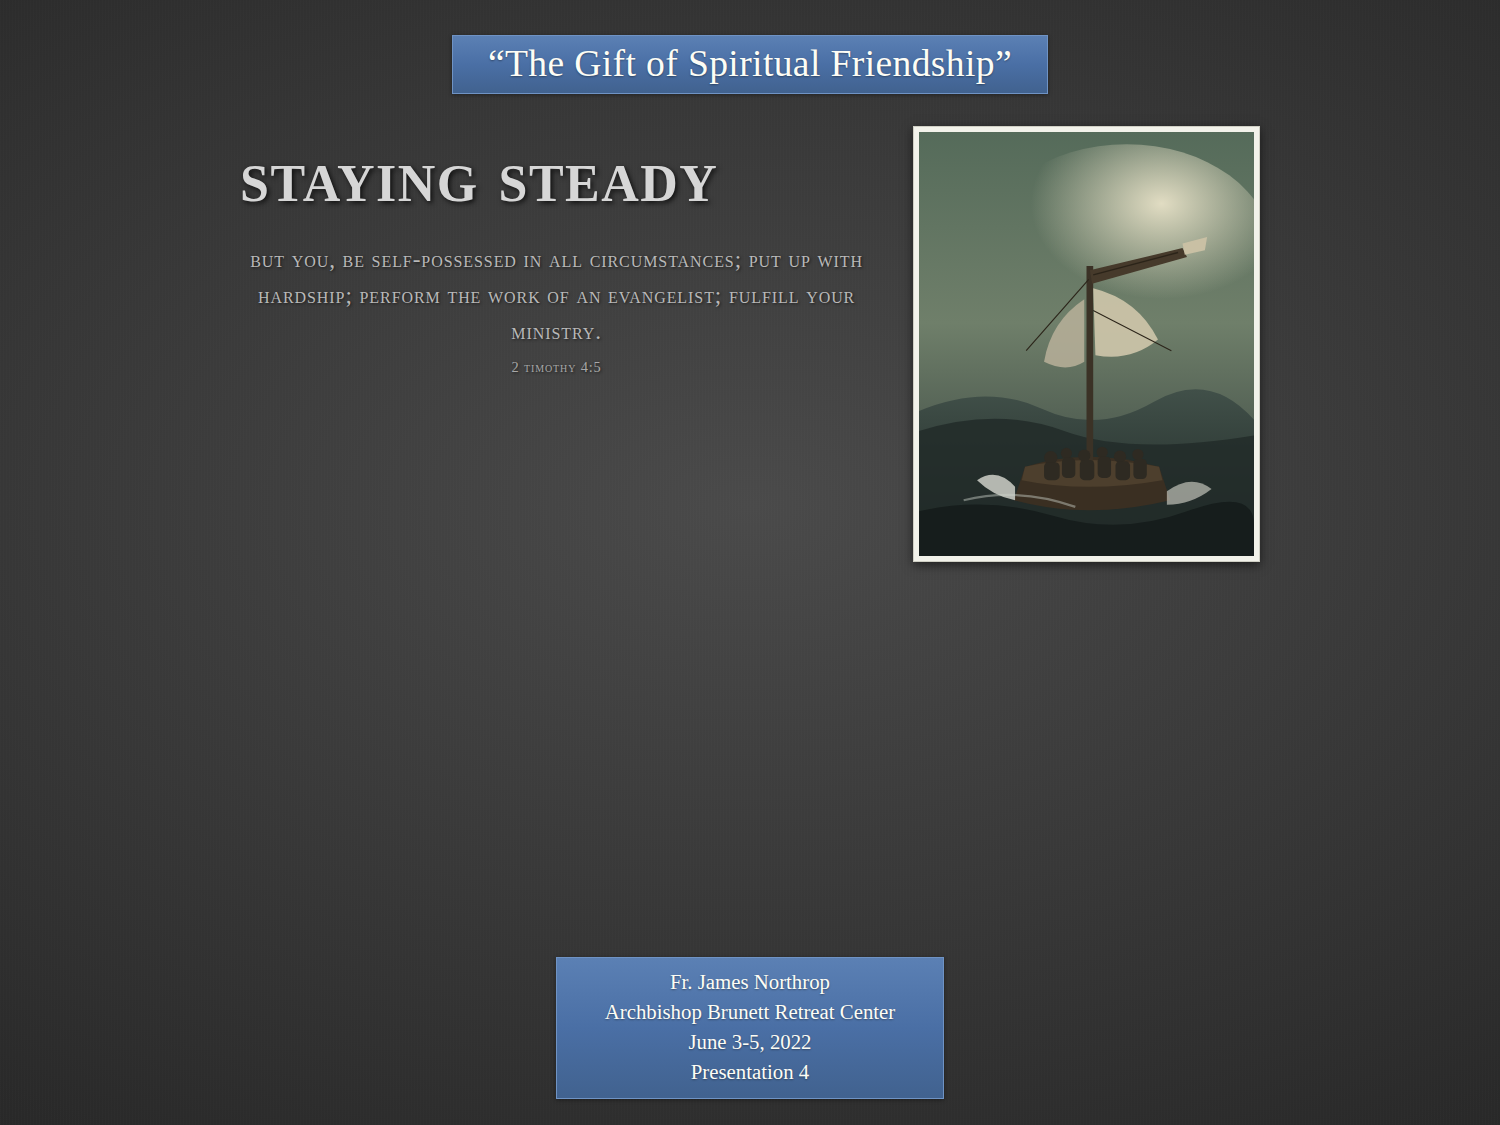“The Gift of Spiritual Friendship”
Staying Steady
But you, be self-possessed in all circumstances; put up with hardship; perform the work of an evangelist; fulfill your ministry. 2 Timothy 4:5
Fr. James Northrop
Archbishop Brunett Retreat Center
June 3-5, 2022
Presentation 4